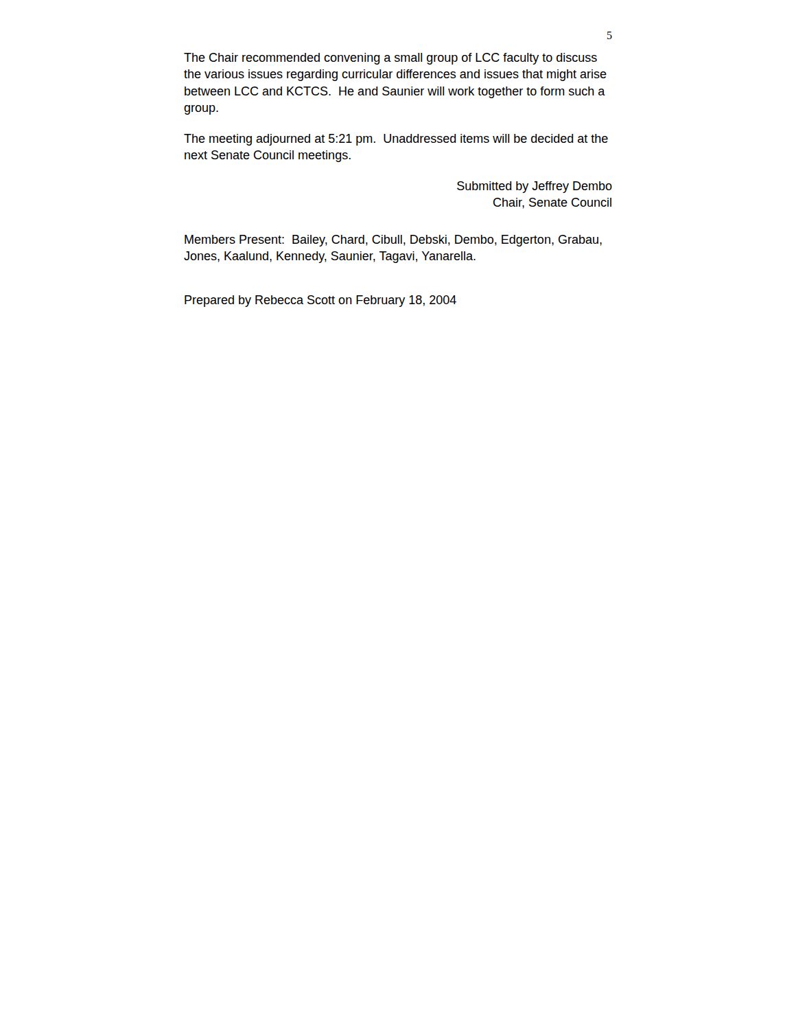5
The Chair recommended convening a small group of LCC faculty to discuss the various issues regarding curricular differences and issues that might arise between LCC and KCTCS. He and Saunier will work together to form such a group.
The meeting adjourned at 5:21 pm. Unaddressed items will be decided at the next Senate Council meetings.
Submitted by Jeffrey Dembo Chair, Senate Council
Members Present: Bailey, Chard, Cibull, Debski, Dembo, Edgerton, Grabau, Jones, Kaalund, Kennedy, Saunier, Tagavi, Yanarella.
Prepared by Rebecca Scott on February 18, 2004